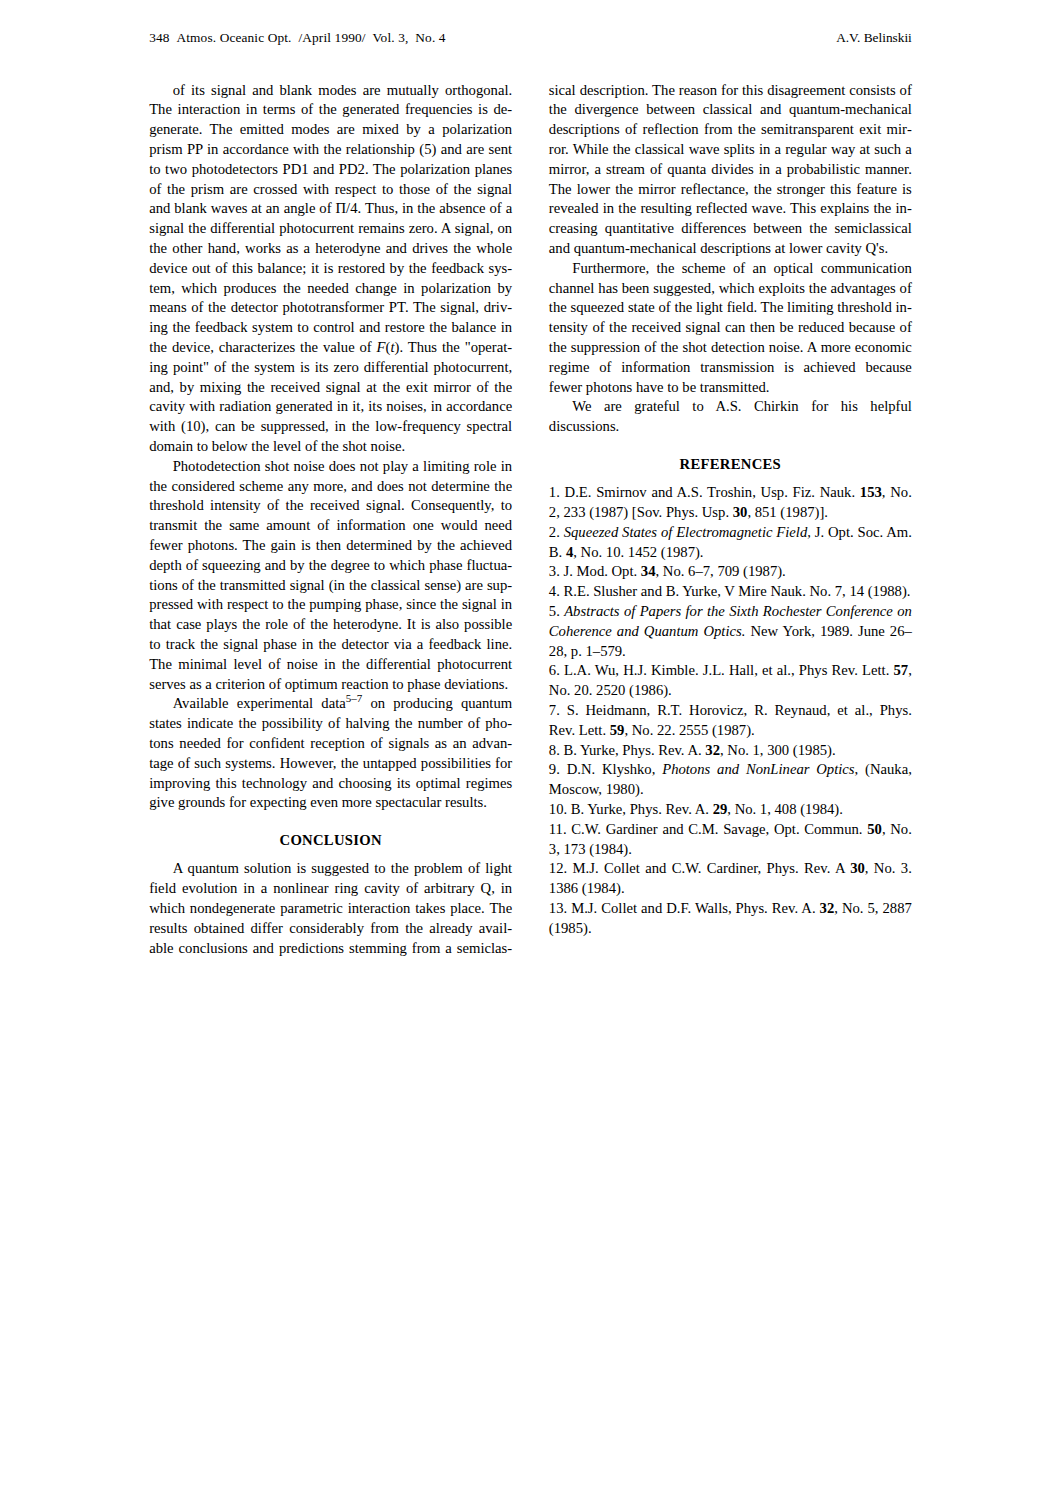348 Atmos. Oceanic Opt. /April 1990/ Vol. 3, No. 4 A.V. Belinskii
of its signal and blank modes are mutually orthogonal. The interaction in terms of the generated frequencies is degenerate. The emitted modes are mixed by a polarization prism PP in accordance with the relationship (5) and are sent to two photodetectors PD1 and PD2. The polarization planes of the prism are crossed with respect to those of the signal and blank waves at an angle of Π/4. Thus, in the absence of a signal the differential photocurrent remains zero. A signal, on the other hand, works as a heterodyne and drives the whole device out of this balance; it is restored by the feedback system, which produces the needed change in polarization by means of the detector phototransformer PT. The signal, driving the feedback system to control and restore the balance in the device, characterizes the value of F(t). Thus the "operating point" of the system is its zero differential photocurrent, and, by mixing the received signal at the exit mirror of the cavity with radiation generated in it, its noises, in accordance with (10), can be suppressed, in the low-frequency spectral domain to below the level of the shot noise.
Photodetection shot noise does not play a limiting role in the considered scheme any more, and does not determine the threshold intensity of the received signal. Consequently, to transmit the same amount of information one would need fewer photons. The gain is then determined by the achieved depth of squeezing and by the degree to which phase fluctuations of the transmitted signal (in the classical sense) are suppressed with respect to the pumping phase, since the signal in that case plays the role of the heterodyne. It is also possible to track the signal phase in the detector via a feedback line. The minimal level of noise in the differential photocurrent serves as a criterion of optimum reaction to phase deviations.
Available experimental data5–7 on producing quantum states indicate the possibility of halving the number of photons needed for confident reception of signals as an advantage of such systems. However, the untapped possibilities for improving this technology and choosing its optimal regimes give grounds for expecting even more spectacular results.
Conclusion
A quantum solution is suggested to the problem of light field evolution in a nonlinear ring cavity of arbitrary Q, in which nondegenerate parametric interaction takes place. The results obtained differ considerably from the already available conclusions and predictions stemming from a semiclassical description. The reason for this disagreement consists of the divergence between classical and quantum-mechanical descriptions of reflection from the semitransparent exit mirror. While the classical wave splits in a regular way at such a mirror, a stream of quanta divides in a probabilistic manner. The lower the mirror reflectance, the stronger this feature is revealed in the resulting reflected wave. This explains the increasing quantitative differences between the semiclassical and quantum-mechanical descriptions at lower cavity Q's.
Furthermore, the scheme of an optical communication channel has been suggested, which exploits the advantages of the squeezed state of the light field. The limiting threshold intensity of the received signal can then be reduced because of the suppression of the shot detection noise. A more economic regime of information transmission is achieved because fewer photons have to be transmitted.
We are grateful to A.S. Chirkin for his helpful discussions.
References
D.E. Smirnov and A.S. Troshin, Usp. Fiz. Nauk. 153, No. 2, 233 (1987) [Sov. Phys. Usp. 30, 851 (1987)].
Squeezed States of Electromagnetic Field, J. Opt. Soc. Am. B. 4, No. 10. 1452 (1987).
J. Mod. Opt. 34, No. 6–7, 709 (1987).
R.E. Slusher and B. Yurke, V Mire Nauk. No. 7, 14 (1988).
Abstracts of Papers for the Sixth Rochester Conference on Coherence and Quantum Optics. New York, 1989. June 26–28, p. 1–579.
L.A. Wu, H.J. Kimble. J.L. Hall, et al., Phys Rev. Lett. 57, No. 20. 2520 (1986).
S. Heidmann, R.T. Horovicz, R. Reynaud, et al., Phys. Rev. Lett. 59, No. 22. 2555 (1987).
B. Yurke, Phys. Rev. A. 32, No. 1, 300 (1985).
D.N. Klyshko, Photons and NonLinear Optics, (Nauka, Moscow, 1980).
B. Yurke, Phys. Rev. A. 29, No. 1, 408 (1984).
C.W. Gardiner and C.M. Savage, Opt. Commun. 50, No. 3, 173 (1984).
M.J. Collet and C.W. Cardiner, Phys. Rev. A 30, No. 3. 1386 (1984).
M.J. Collet and D.F. Walls, Phys. Rev. A. 32, No. 5, 2887 (1985).